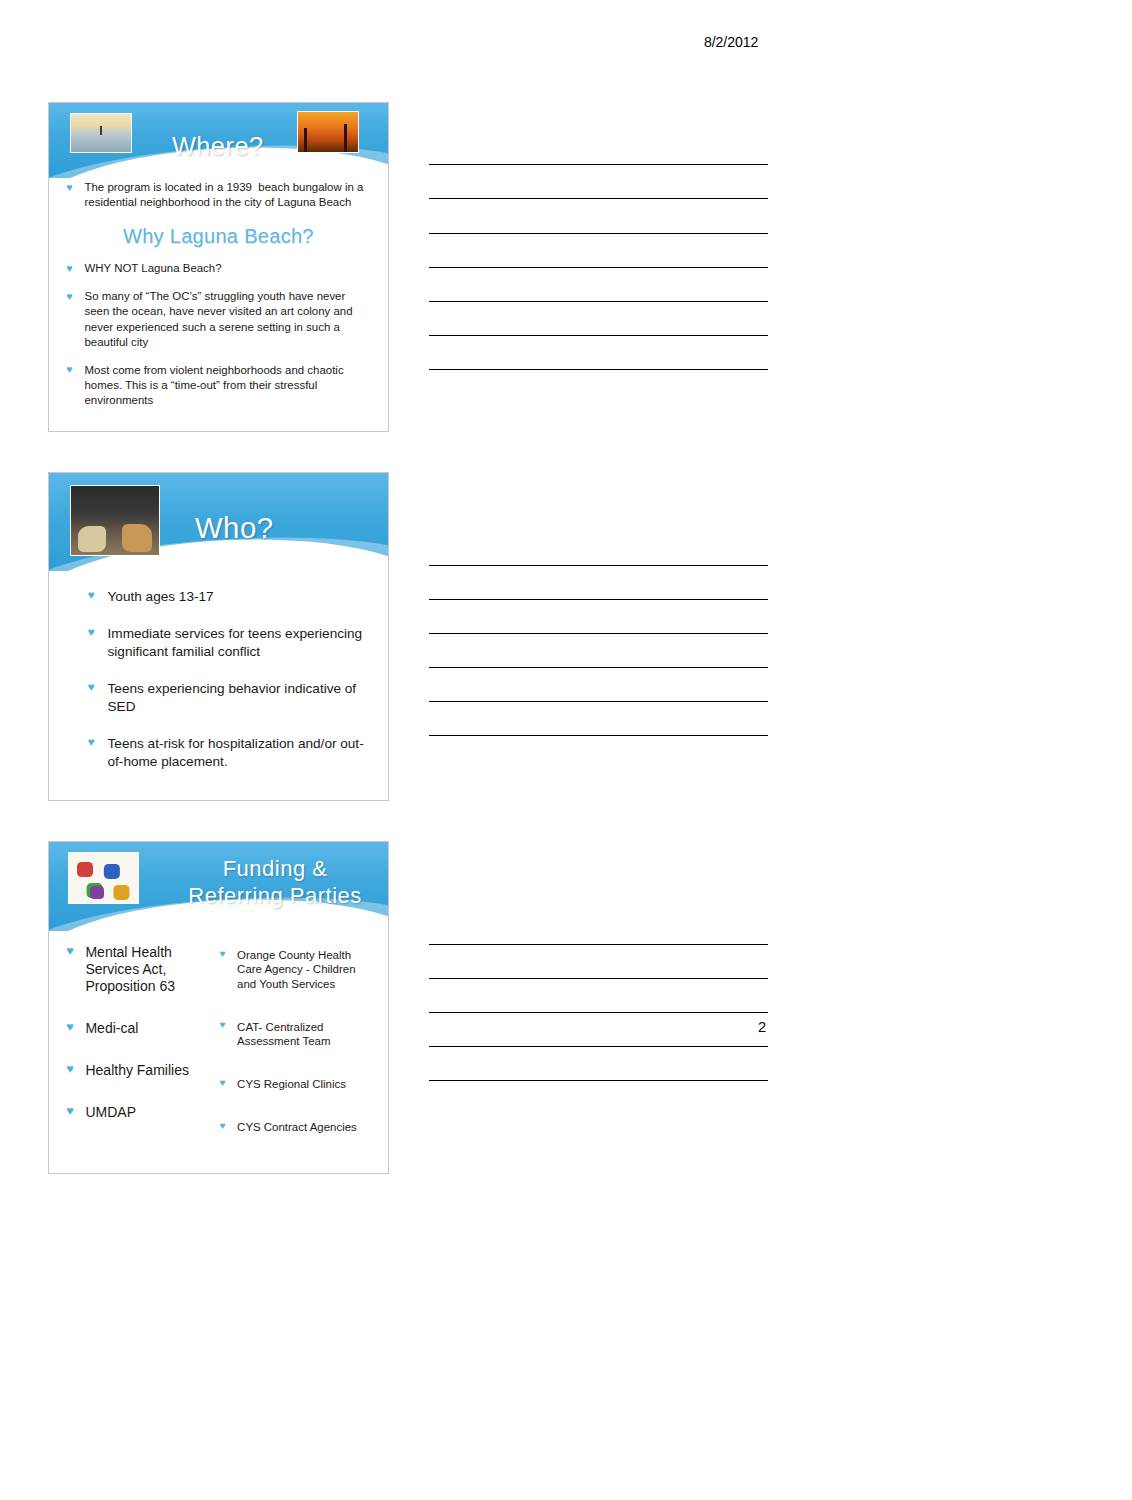8/2/2012
Where?
The program is located in a 1939 beach bungalow in a residential neighborhood in the city of Laguna Beach
Why Laguna Beach?
WHY NOT Laguna Beach?
So many of “The OC’s” struggling youth have never seen the ocean, have never visited an art colony and never experienced such a serene setting in such a beautiful city
Most come from violent neighborhoods and chaotic homes. This is a “time-out” from their stressful environments
Who?
Youth ages 13-17
Immediate services for teens experiencing significant familial conflict
Teens experiencing behavior indicative of SED
Teens at-risk for hospitalization and/or out-of-home placement.
Funding &
Referring Parties
Mental Health Services Act, Proposition 63
Medi-cal
Healthy Families
UMDAP
Orange County Health Care Agency - Children and Youth Services
CAT- Centralized Assessment Team
CYS Regional Clinics
CYS Contract Agencies
2